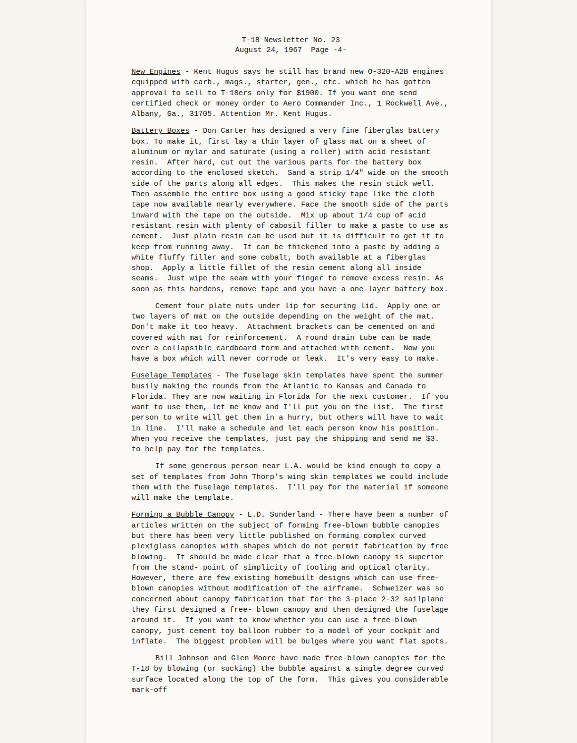T-18 Newsletter No. 23 August 24, 1967 Page -4-
New Engines - Kent Hugus says he still has brand new O-320-A2B engines equipped with carb., mags., starter, gen., etc. which he has gotten approval to sell to T-18ers only for $1900. If you want one send certified check or money order to Aero Commander Inc., 1 Rockwell Ave., Albany, Ga., 31705. Attention Mr. Kent Hugus.
Battery Boxes - Don Carter has designed a very fine fiberglas battery box. To make it, first lay a thin layer of glass mat on a sheet of aluminum or mylar and saturate (using a roller) with acid resistant resin. After hard, cut out the various parts for the battery box according to the enclosed sketch. Sand a strip 1/4" wide on the smooth side of the parts along all edges. This makes the resin stick well. Then assemble the entire box using a good sticky tape like the cloth tape now available nearly everywhere. Face the smooth side of the parts inward with the tape on the outside. Mix up about 1/4 cup of acid resistant resin with plenty of cabosil filler to make a paste to use as cement. Just plain resin can be used but it is difficult to get it to keep from running away. It can be thickened into a paste by adding a white fluffy filler and some cobalt, both available at a fiberglas shop. Apply a little fillet of the resin cement along all inside seams. Just wipe the seam with your finger to remove excess resin. As soon as this hardens, remove tape and you have a one-layer battery box.
Cement four plate nuts under lip for securing lid. Apply one or two layers of mat on the outside depending on the weight of the mat. Don't make it too heavy. Attachment brackets can be cemented on and covered with mat for reinforcement. A round drain tube can be made over a collapsible cardboard form and attached with cement. Now you have a box which will never corrode or leak. It's very easy to make.
Fuselage Templates - The fuselage skin templates have spent the summer busily making the rounds from the Atlantic to Kansas and Canada to Florida. They are now waiting in Florida for the next customer. If you want to use them, let me know and I'll put you on the list. The first person to write will get them in a hurry, but others will have to wait in line. I'll make a schedule and let each person know his position. When you receive the templates, just pay the shipping and send me $3. to help pay for the templates.
If some generous person near L.A. would be kind enough to copy a set of templates from John Thorp's wing skin templates we could include them with the fuselage templates. I'll pay for the material if someone will make the template.
Forming a Bubble Canopy - L.D. Sunderland - There have been a number of articles written on the subject of forming free-blown bubble canopies but there has been very little published on forming complex curved plexiglass canopies with shapes which do not permit fabrication by free blowing. It should be made clear that a free-blown canopy is superior from the stand- point of simplicity of tooling and optical clarity. However, there are few existing homebuilt designs which can use free-blown canopies without modification of the airframe. Schweizer was so concerned about canopy fabrication that for the 3-place 2-32 sailplane they first designed a free- blown canopy and then designed the fuselage around it. If you want to know whether you can use a free-blown canopy, just cement toy balloon rubber to a model of your cockpit and inflate. The biggest problem will be bulges where you want flat spots.
Bill Johnson and Glen Moore have made free-blown canopies for the T-18 by blowing (or sucking) the bubble against a single degree curved surface located along the top of the form. This gives you considerable mark-off